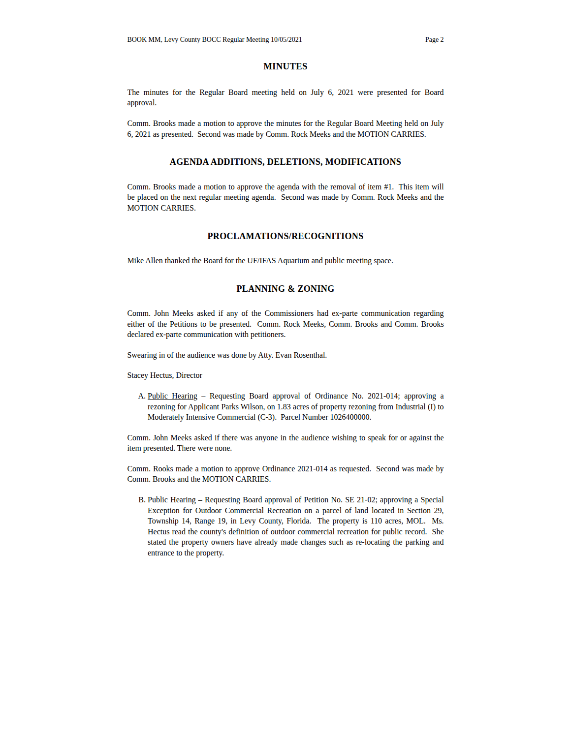BOOK MM, Levy County BOCC Regular Meeting 10/05/2021
Page 2
MINUTES
The minutes for the Regular Board meeting held on July 6, 2021 were presented for Board approval.
Comm. Brooks made a motion to approve the minutes for the Regular Board Meeting held on July 6, 2021 as presented. Second was made by Comm. Rock Meeks and the MOTION CARRIES.
AGENDA ADDITIONS, DELETIONS, MODIFICATIONS
Comm. Brooks made a motion to approve the agenda with the removal of item #1. This item will be placed on the next regular meeting agenda. Second was made by Comm. Rock Meeks and the MOTION CARRIES.
PROCLAMATIONS/RECOGNITIONS
Mike Allen thanked the Board for the UF/IFAS Aquarium and public meeting space.
PLANNING & ZONING
Comm. John Meeks asked if any of the Commissioners had ex-parte communication regarding either of the Petitions to be presented. Comm. Rock Meeks, Comm. Brooks and Comm. Brooks declared ex-parte communication with petitioners.
Swearing in of the audience was done by Atty. Evan Rosenthal.
Stacey Hectus, Director
Public Hearing – Requesting Board approval of Ordinance No. 2021-014; approving a rezoning for Applicant Parks Wilson, on 1.83 acres of property rezoning from Industrial (I) to Moderately Intensive Commercial (C-3). Parcel Number 1026400000.
Comm. John Meeks asked if there was anyone in the audience wishing to speak for or against the item presented. There were none.
Comm. Rooks made a motion to approve Ordinance 2021-014 as requested. Second was made by Comm. Brooks and the MOTION CARRIES.
Public Hearing – Requesting Board approval of Petition No. SE 21-02; approving a Special Exception for Outdoor Commercial Recreation on a parcel of land located in Section 29, Township 14, Range 19, in Levy County, Florida. The property is 110 acres, MOL. Ms. Hectus read the county's definition of outdoor commercial recreation for public record. She stated the property owners have already made changes such as re-locating the parking and entrance to the property.